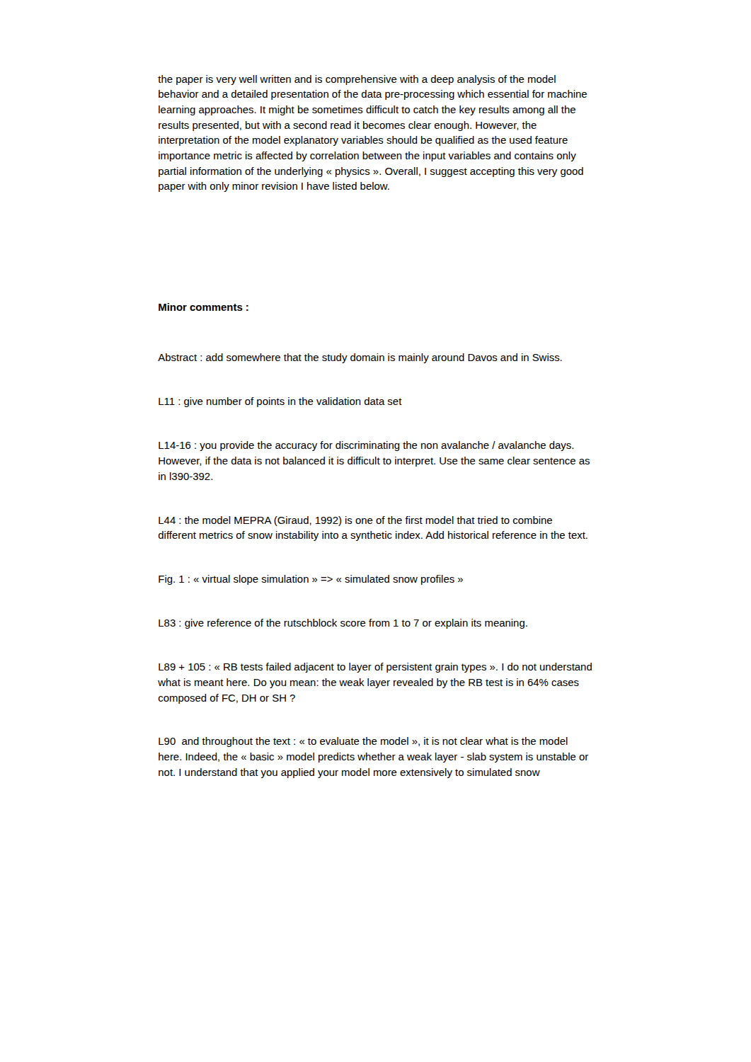the paper is very well written and is comprehensive with a deep analysis of the model behavior and a detailed presentation of the data pre-processing which essential for machine learning approaches. It might be sometimes difficult to catch the key results among all the results presented, but with a second read it becomes clear enough. However, the interpretation of the model explanatory variables should be qualified as the used feature importance metric is affected by correlation between the input variables and contains only partial information of the underlying « physics ». Overall, I suggest accepting this very good paper with only minor revision I have listed below.
Minor comments :
Abstract : add somewhere that the study domain is mainly around Davos and in Swiss.
L11 : give number of points in the validation data set
L14-16 : you provide the accuracy for discriminating the non avalanche / avalanche days. However, if the data is not balanced it is difficult to interpret. Use the same clear sentence as in l390-392.
L44 : the model MEPRA (Giraud, 1992) is one of the first model that tried to combine different metrics of snow instability into a synthetic index. Add historical reference in the text.
Fig. 1 : « virtual slope simulation » => « simulated snow profiles »
L83 : give reference of the rutschblock score from 1 to 7 or explain its meaning.
L89 + 105 : « RB tests failed adjacent to layer of persistent grain types ». I do not understand what is meant here. Do you mean: the weak layer revealed by the RB test is in 64% cases composed of FC, DH or SH ?
L90 and throughout the text : « to evaluate the model », it is not clear what is the model here. Indeed, the « basic » model predicts whether a weak layer - slab system is unstable or not. I understand that you applied your model more extensively to simulated snow